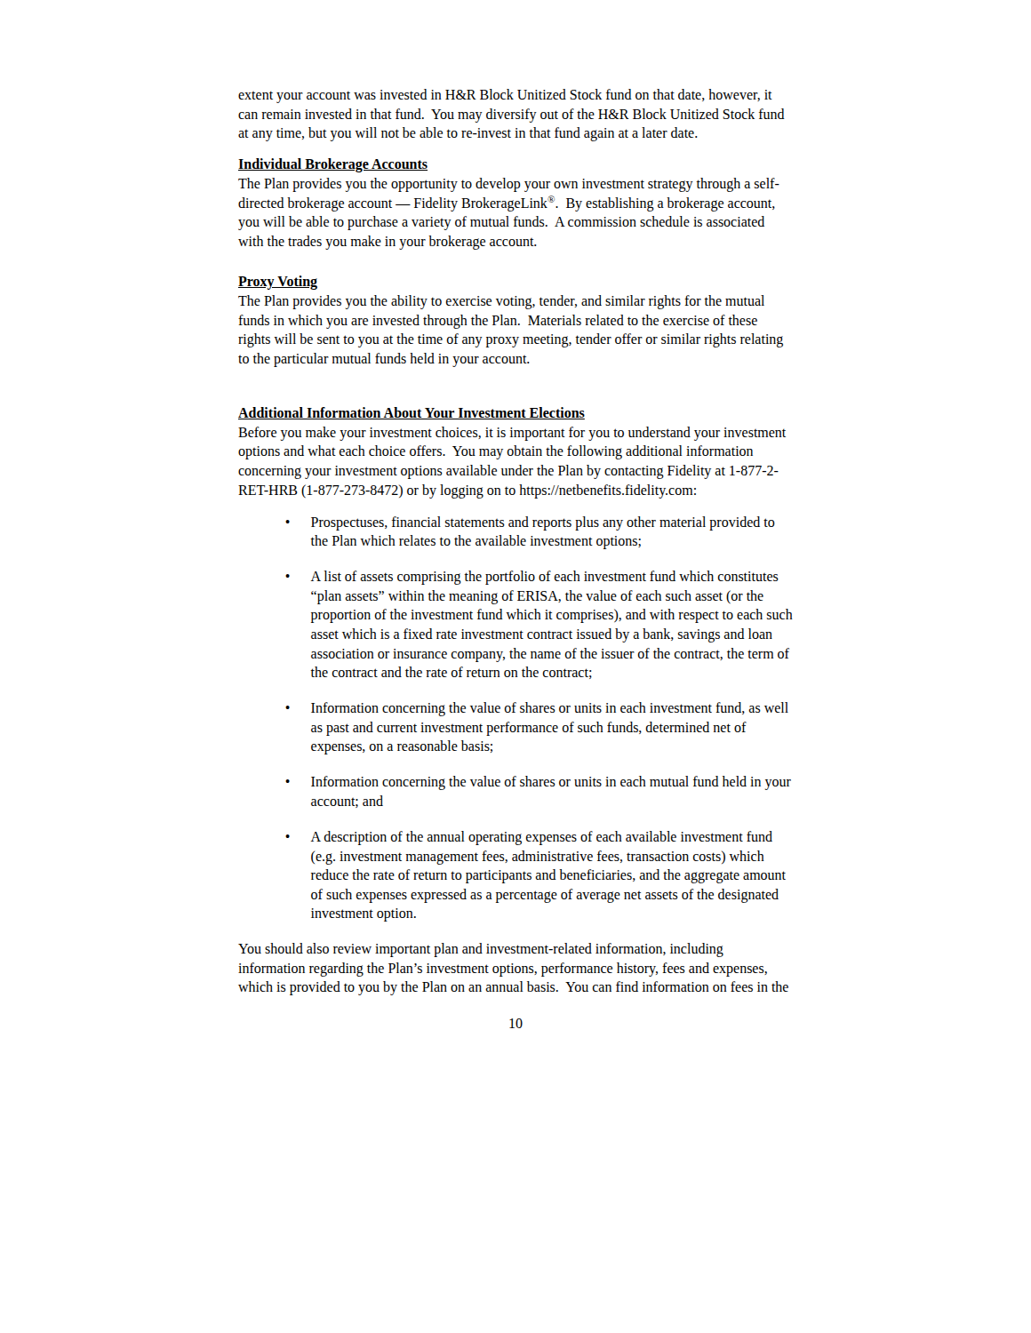extent your account was invested in H&R Block Unitized Stock fund on that date, however, it can remain invested in that fund. You may diversify out of the H&R Block Unitized Stock fund at any time, but you will not be able to re-invest in that fund again at a later date.
Individual Brokerage Accounts
The Plan provides you the opportunity to develop your own investment strategy through a self-directed brokerage account — Fidelity BrokerageLink®. By establishing a brokerage account, you will be able to purchase a variety of mutual funds. A commission schedule is associated with the trades you make in your brokerage account.
Proxy Voting
The Plan provides you the ability to exercise voting, tender, and similar rights for the mutual funds in which you are invested through the Plan. Materials related to the exercise of these rights will be sent to you at the time of any proxy meeting, tender offer or similar rights relating to the particular mutual funds held in your account.
Additional Information About Your Investment Elections
Before you make your investment choices, it is important for you to understand your investment options and what each choice offers. You may obtain the following additional information concerning your investment options available under the Plan by contacting Fidelity at 1-877-2-RET-HRB (1-877-273-8472) or by logging on to https://netbenefits.fidelity.com:
Prospectuses, financial statements and reports plus any other material provided to the Plan which relates to the available investment options;
A list of assets comprising the portfolio of each investment fund which constitutes “plan assets” within the meaning of ERISA, the value of each such asset (or the proportion of the investment fund which it comprises), and with respect to each such asset which is a fixed rate investment contract issued by a bank, savings and loan association or insurance company, the name of the issuer of the contract, the term of the contract and the rate of return on the contract;
Information concerning the value of shares or units in each investment fund, as well as past and current investment performance of such funds, determined net of expenses, on a reasonable basis;
Information concerning the value of shares or units in each mutual fund held in your account; and
A description of the annual operating expenses of each available investment fund (e.g. investment management fees, administrative fees, transaction costs) which reduce the rate of return to participants and beneficiaries, and the aggregate amount of such expenses expressed as a percentage of average net assets of the designated investment option.
You should also review important plan and investment-related information, including information regarding the Plan’s investment options, performance history, fees and expenses, which is provided to you by the Plan on an annual basis. You can find information on fees in the
10